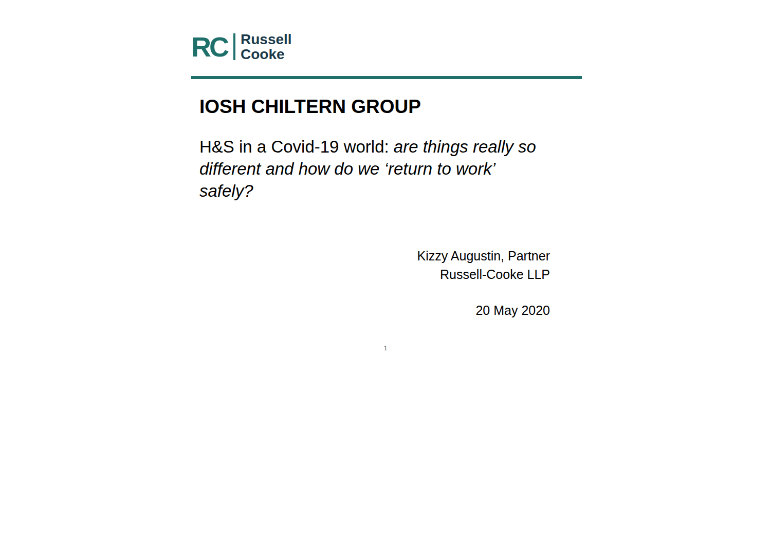RC Russell
Cooke
IOSH CHILTERN GROUP
H&S in a Covid-19 world: are things really so different and how do we ‘return to work’ safely?
Kizzy Augustin, Partner
Russell-Cooke LLP
20 May 2020
1